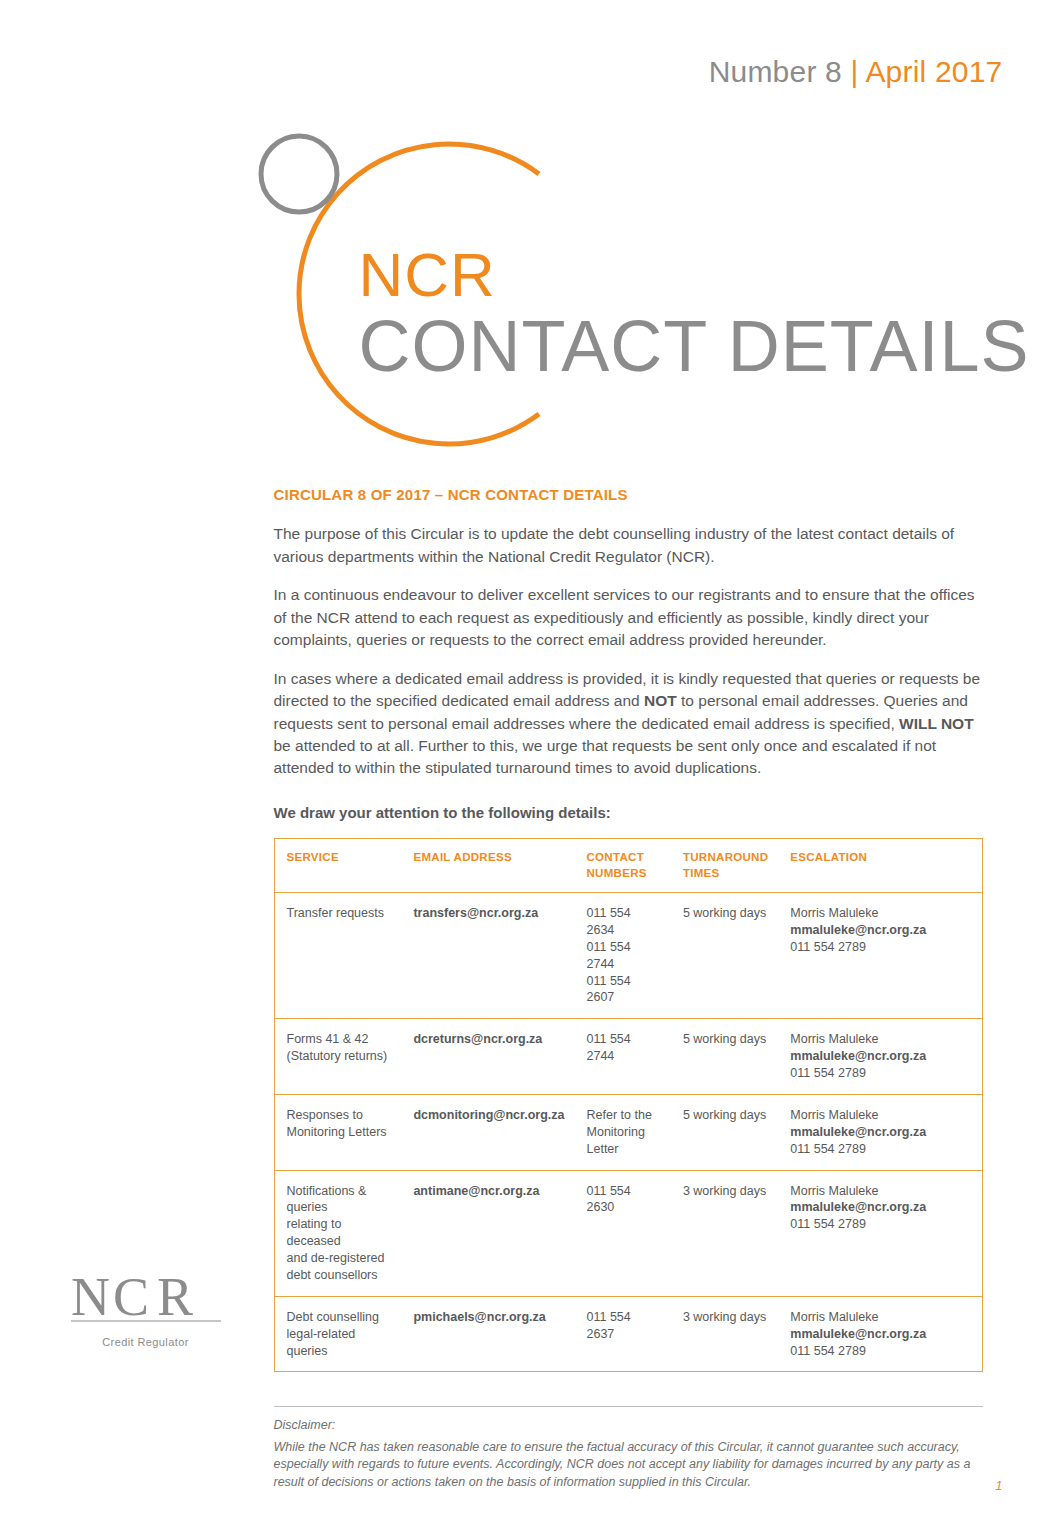Number 8 | April 2017
NCR
CONTACT DETAILS
N C R
Credit Regulator
Circular 8 of 2017 – NCR Contact Details
The purpose of this Circular is to update the debt counselling industry of the latest contact details of various departments within the National Credit Regulator (NCR).
In a continuous endeavour to deliver excellent services to our registrants and to ensure that the offices of the NCR attend to each request as expeditiously and efficiently as possible, kindly direct your complaints, queries or requests to the correct email address provided hereunder.
In cases where a dedicated email address is provided, it is kindly requested that queries or requests be directed to the specified dedicated email address and NOT to personal email addresses. Queries and requests sent to personal email addresses where the dedicated email address is specified, WILL NOT be attended to at all. Further to this, we urge that requests be sent only once and escalated if not attended to within the stipulated turnaround times to avoid duplications.
We draw your attention to the following details:
| Service | Email address | Contact numbers | Turnaround times | Escalation |
| --- | --- | --- | --- | --- |
| Transfer requests | transfers@ncr.org.za | 011 554 2634 011 554 2744 011 554 2607 | 5 working days | Morris Maluleke mmaluleke@ncr.org.za 011 554 2789 |
| Forms 41 & 42 (Statutory returns) | dcreturns@ncr.org.za | 011 554 2744 | 5 working days | Morris Maluleke mmaluleke@ncr.org.za 011 554 2789 |
| Responses to Monitoring Letters | dcmonitoring@ncr.org.za | Refer to the Monitoring Letter | 5 working days | Morris Maluleke mmaluleke@ncr.org.za 011 554 2789 |
| Notifications & queries relating to deceased and de-registered debt counsellors | antimane@ncr.org.za | 011 554 2630 | 3 working days | Morris Maluleke mmaluleke@ncr.org.za 011 554 2789 |
| Debt counselling legal-related queries | pmichaels@ncr.org.za | 011 554 2637 | 3 working days | Morris Maluleke mmaluleke@ncr.org.za 011 554 2789 |
Disclaimer:
While the NCR has taken reasonable care to ensure the factual accuracy of this Circular, it cannot guarantee such accuracy, especially with regards to future events. Accordingly, NCR does not accept any liability for damages incurred by any party as a result of decisions or actions taken on the basis of information supplied in this Circular.
1